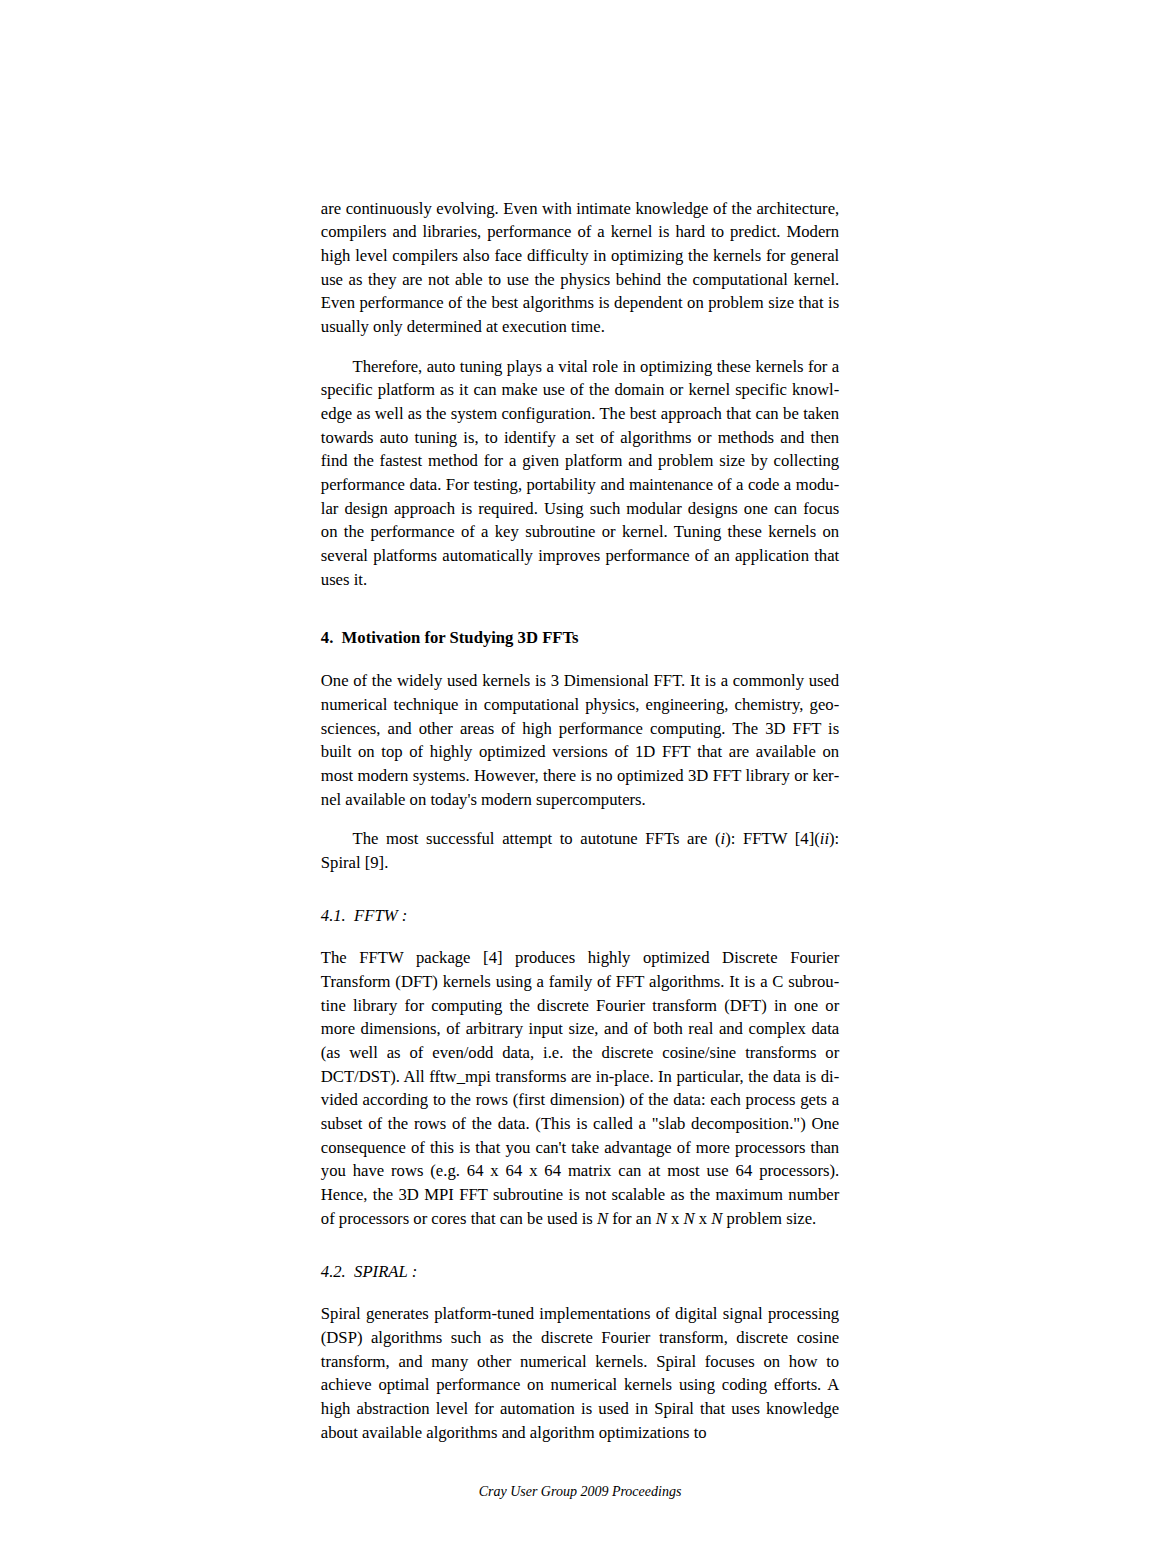are continuously evolving. Even with intimate knowledge of the architecture, compilers and libraries, performance of a kernel is hard to predict. Modern high level compilers also face difficulty in optimizing the kernels for general use as they are not able to use the physics behind the computational kernel. Even performance of the best algorithms is dependent on problem size that is usually only determined at execution time.
Therefore, auto tuning plays a vital role in optimizing these kernels for a specific platform as it can make use of the domain or kernel specific knowledge as well as the system configuration. The best approach that can be taken towards auto tuning is, to identify a set of algorithms or methods and then find the fastest method for a given platform and problem size by collecting performance data. For testing, portability and maintenance of a code a modular design approach is required. Using such modular designs one can focus on the performance of a key subroutine or kernel. Tuning these kernels on several platforms automatically improves performance of an application that uses it.
4. Motivation for Studying 3D FFTs
One of the widely used kernels is 3 Dimensional FFT. It is a commonly used numerical technique in computational physics, engineering, chemistry, geosciences, and other areas of high performance computing. The 3D FFT is built on top of highly optimized versions of 1D FFT that are available on most modern systems. However, there is no optimized 3D FFT library or kernel available on today's modern supercomputers.
The most successful attempt to autotune FFTs are (i): FFTW [4](ii): Spiral [9].
4.1. FFTW :
The FFTW package [4] produces highly optimized Discrete Fourier Transform (DFT) kernels using a family of FFT algorithms. It is a C subroutine library for computing the discrete Fourier transform (DFT) in one or more dimensions, of arbitrary input size, and of both real and complex data (as well as of even/odd data, i.e. the discrete cosine/sine transforms or DCT/DST). All fftw_mpi transforms are in-place. In particular, the data is divided according to the rows (first dimension) of the data: each process gets a subset of the rows of the data. (This is called a "slab decomposition.") One consequence of this is that you can't take advantage of more processors than you have rows (e.g. 64 x 64 x 64 matrix can at most use 64 processors). Hence, the 3D MPI FFT subroutine is not scalable as the maximum number of processors or cores that can be used is N for an N x N x N problem size.
4.2. SPIRAL :
Spiral generates platform-tuned implementations of digital signal processing (DSP) algorithms such as the discrete Fourier transform, discrete cosine transform, and many other numerical kernels. Spiral focuses on how to achieve optimal performance on numerical kernels using coding efforts. A high abstraction level for automation is used in Spiral that uses knowledge about available algorithms and algorithm optimizations to
Cray User Group 2009 Proceedings